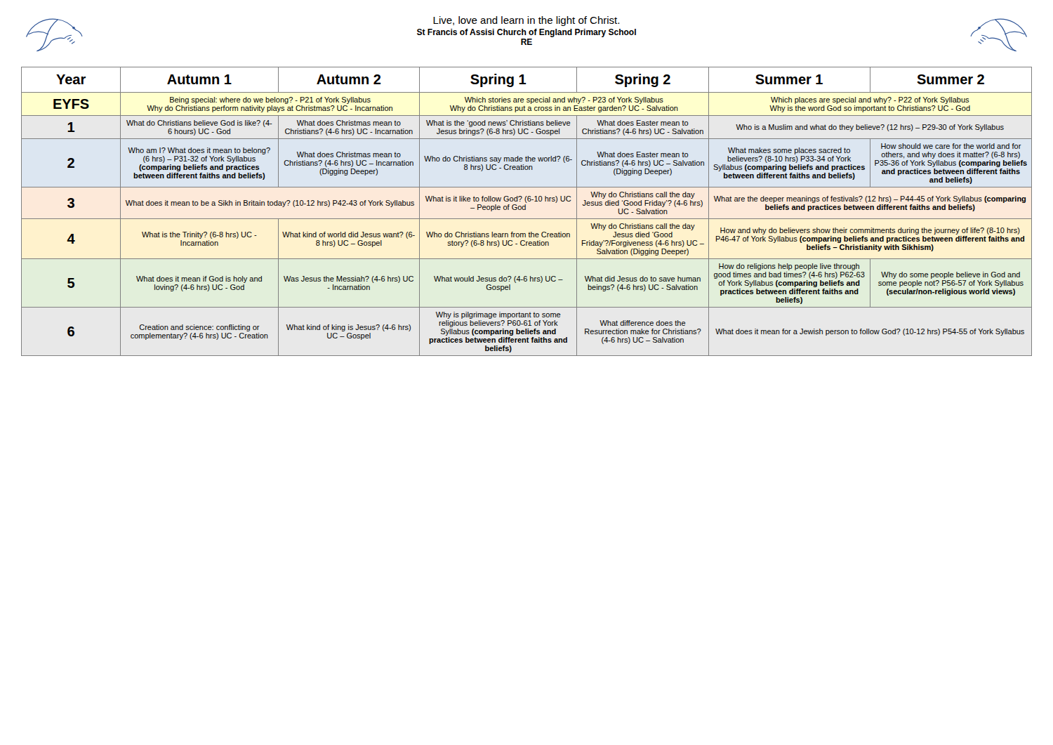Live, love and learn in the light of Christ.
St Francis of Assisi Church of England Primary School
RE
RE curriculum overview by year group and term
| Year | Autumn 1 | Autumn 2 | Spring 1 | Spring 2 | Summer 1 | Summer 2 |
| --- | --- | --- | --- | --- | --- | --- |
| EYFS | Being special: where do we belong? - P21 of York Syllabus Why do Christians perform nativity plays at Christmas? UC - Incarnation | Which stories are special and why? - P23 of York Syllabus Why do Christians put a cross in an Easter garden? UC - Salvation | Which places are special and why? - P22 of York Syllabus Why is the word God so important to Christians? UC - God |
| 1 | What do Christians believe God is like? (4-6 hours) UC - God | What does Christmas mean to Christians? (4-6 hrs) UC - Incarnation | What is the ‘good news’ Christians believe Jesus brings? (6-8 hrs) UC - Gospel | What does Easter mean to Christians? (4-6 hrs) UC - Salvation | Who is a Muslim and what do they believe? (12 hrs) – P29-30 of York Syllabus |
| 2 | Who am I? What does it mean to belong? (6 hrs) – P31-32 of York Syllabus (comparing beliefs and practices between different faiths and beliefs) | What does Christmas mean to Christians? (4-6 hrs) UC – Incarnation (Digging Deeper) | Who do Christians say made the world? (6-8 hrs) UC - Creation | What does Easter mean to Christians? (4-6 hrs) UC – Salvation (Digging Deeper) | What makes some places sacred to believers? (8-10 hrs) P33-34 of York Syllabus (comparing beliefs and practices between different faiths and beliefs) | How should we care for the world and for others, and why does it matter? (6-8 hrs) P35-36 of York Syllabus (comparing beliefs and practices between different faiths and beliefs) |
| 3 | What does it mean to be a Sikh in Britain today? (10-12 hrs) P42-43 of York Syllabus | What is it like to follow God? (6-10 hrs) UC – People of God | Why do Christians call the day Jesus died ‘Good Friday’? (4-6 hrs) UC - Salvation | What are the deeper meanings of festivals? (12 hrs) – P44-45 of York Syllabus (comparing beliefs and practices between different faiths and beliefs) |
| 4 | What is the Trinity? (6-8 hrs) UC - Incarnation | What kind of world did Jesus want? (6-8 hrs) UC – Gospel | Who do Christians learn from the Creation story? (6-8 hrs) UC - Creation | Why do Christians call the day Jesus died ‘Good Friday’?/Forgiveness (4-6 hrs) UC – Salvation (Digging Deeper) | How and why do believers show their commitments during the journey of life? (8-10 hrs) P46-47 of York Syllabus (comparing beliefs and practices between different faiths and beliefs – Christianity with Sikhism) |
| 5 | What does it mean if God is holy and loving? (4-6 hrs) UC - God | Was Jesus the Messiah? (4-6 hrs) UC - Incarnation | What would Jesus do? (4-6 hrs) UC – Gospel | What did Jesus do to save human beings? (4-6 hrs) UC - Salvation | How do religions help people live through good times and bad times? (4-6 hrs) P62-63 of York Syllabus (comparing beliefs and practices between different faiths and beliefs) | Why do some people believe in God and some people not? P56-57 of York Syllabus (secular/non-religious world views) |
| 6 | Creation and science: conflicting or complementary? (4-6 hrs) UC - Creation | What kind of king is Jesus? (4-6 hrs) UC – Gospel | Why is pilgrimage important to some religious believers? P60-61 of York Syllabus (comparing beliefs and practices between different faiths and beliefs) | What difference does the Resurrection make for Christians? (4-6 hrs) UC – Salvation | What does it mean for a Jewish person to follow God? (10-12 hrs) P54-55 of York Syllabus |